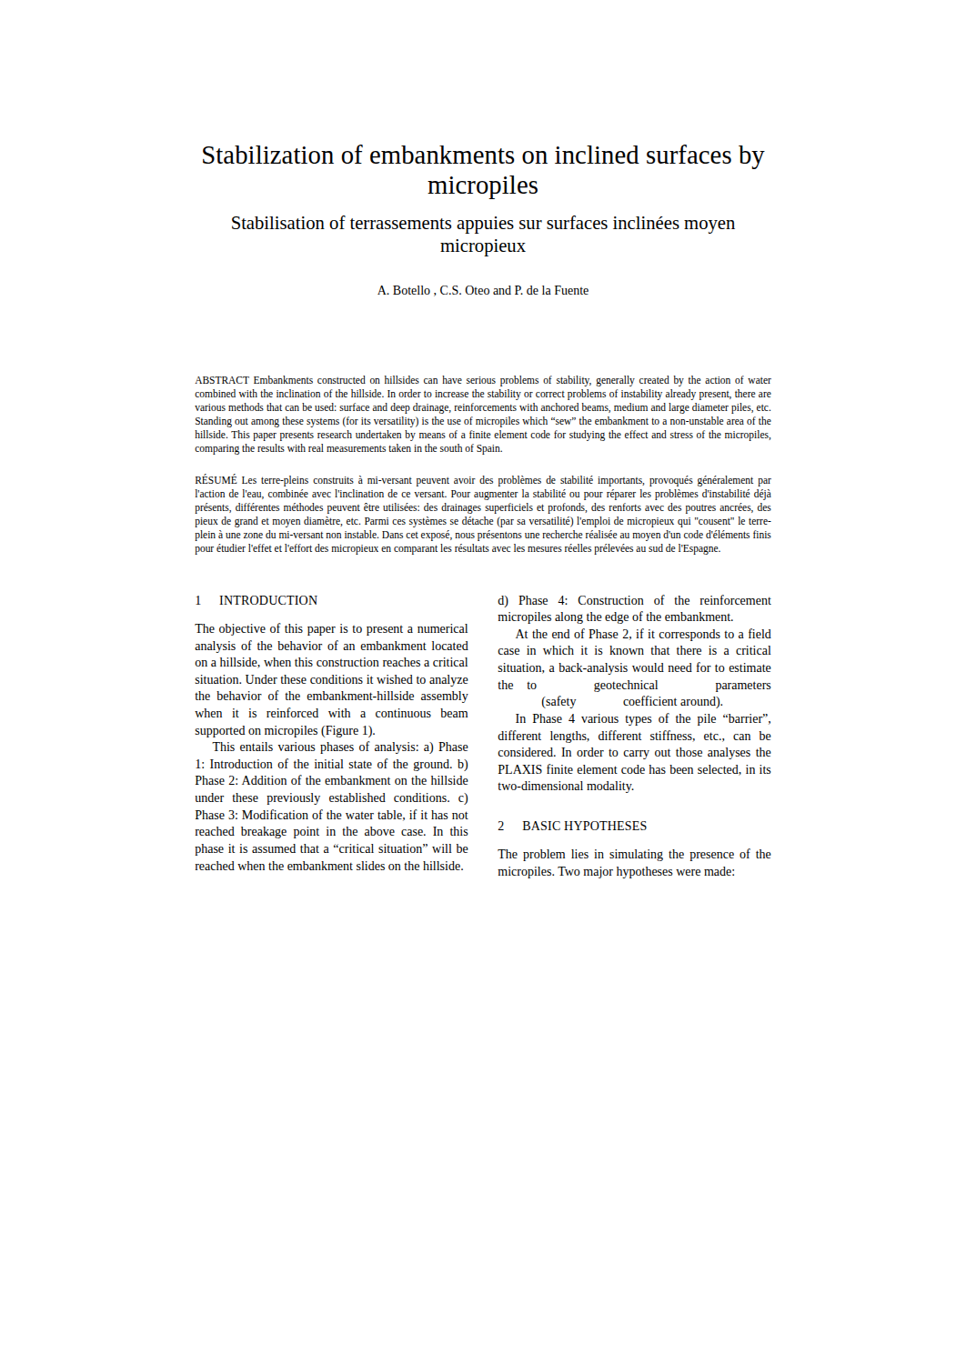Stabilization of embankments on inclined surfaces by micropiles
Stabilisation of terrassements appuies sur surfaces inclinées moyen micropieux
A. Botello , C.S. Oteo and P. de la Fuente
ABSTRACT Embankments constructed on hillsides can have serious problems of stability, generally created by the action of water combined with the inclination of the hillside. In order to increase the stability or correct problems of instability already present, there are various methods that can be used: surface and deep drainage, reinforcements with anchored beams, medium and large diameter piles, etc. Standing out among these systems (for its versatility) is the use of micropiles which “sew” the embankment to a non-unstable area of the hillside. This paper presents research undertaken by means of a finite element code for studying the effect and stress of the micropiles, comparing the results with real measurements taken in the south of Spain.
RÉSUMÉ Les terre-pleins construits à mi-versant peuvent avoir des problèmes de stabilité importants, provoqués généralement par l'action de l'eau, combinée avec l'inclination de ce versant. Pour augmenter la stabilité ou pour réparer les problèmes d'instabilité déjà présents, différentes méthodes peuvent être utilisées: des drainages superficiels et profonds, des renforts avec des poutres ancrées, des pieux de grand et moyen diamètre, etc. Parmi ces systèmes se détache (par sa versatilité) l'emploi de micropieux qui "cousent" le terre-plein à une zone du mi-versant non instable. Dans cet exposé, nous présentons une recherche réalisée au moyen d'un code d'éléments finis pour étudier l'effet et l'effort des micropieux en comparant les résultats avec les mesures réelles prélevées au sud de l'Espagne.
1 INTRODUCTION
The objective of this paper is to present a numerical analysis of the behavior of an embankment located on a hillside, when this construction reaches a critical situation. Under these conditions it wished to analyze the behavior of the embankment-hillside assembly when it is reinforced with a continuous beam supported on micropiles (Figure 1).
This entails various phases of analysis: a) Phase 1: Introduction of the initial state of the ground. b) Phase 2: Addition of the embankment on the hillside under these previously established conditions. c) Phase 3: Modification of the water table, if it has not reached breakage point in the above case. In this phase it is assumed that a “critical situation” will be reached when the embankment slides on the hillside.
d) Phase 4: Construction of the reinforcement micropiles along the edge of the embankment.
At the end of Phase 2, if it corresponds to a field case in which it is known that there is a critical situation, a back-analysis would need for to estimate the to geotechnical parameters (safety coefficient around).
In Phase 4 various types of the pile “barrier”, different lengths, different stiffness, etc., can be considered. In order to carry out those analyses the PLAXIS finite element code has been selected, in its two-dimensional modality.
2 BASIC HYPOTHESES
The problem lies in simulating the presence of the micropiles. Two major hypotheses were made: